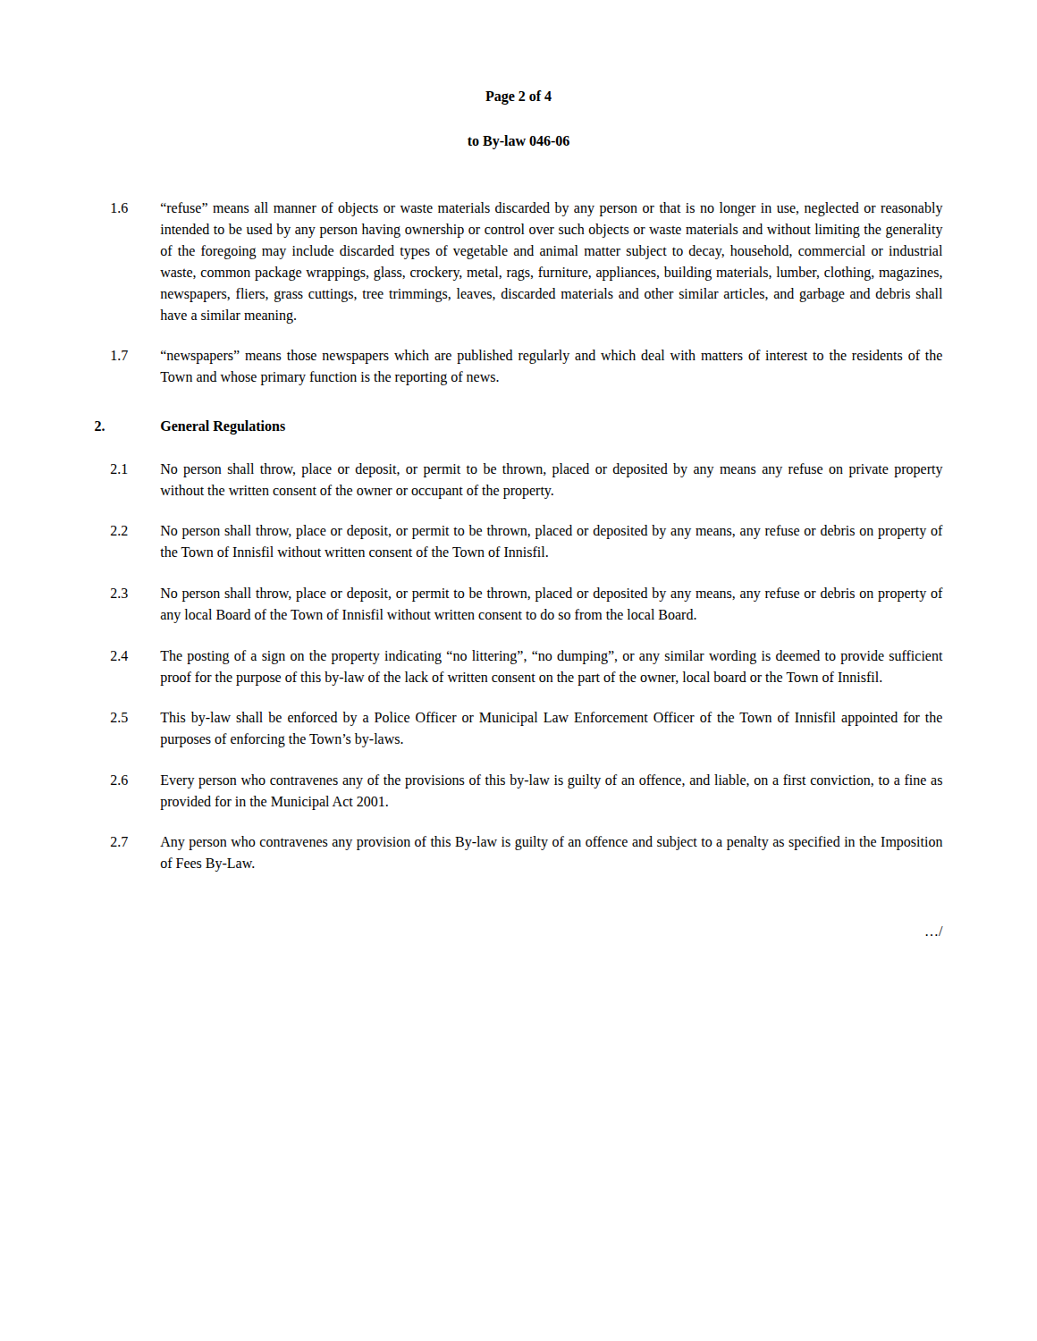Page 2 of 4
to By-law 046-06
1.6
“refuse” means all manner of objects or waste materials discarded by any person or that is no longer in use, neglected or reasonably intended to be used by any person having ownership or control over such objects or waste materials and without limiting the generality of the foregoing may include discarded types of vegetable and animal matter subject to decay, household, commercial or industrial waste, common package wrappings, glass, crockery, metal, rags, furniture, appliances, building materials, lumber, clothing, magazines, newspapers, fliers, grass cuttings, tree trimmings, leaves, discarded materials and other similar articles, and garbage and debris shall have a similar meaning.
1.7
“newspapers” means those newspapers which are published regularly and which deal with matters of interest to the residents of the Town and whose primary function is the reporting of news.
2.
General Regulations
2.1
No person shall throw, place or deposit, or permit to be thrown, placed or deposited by any means any refuse on private property without the written consent of the owner or occupant of the property.
2.2
No person shall throw, place or deposit, or permit to be thrown, placed or deposited by any means, any refuse or debris on property of the Town of Innisfil without written consent of the Town of Innisfil.
2.3
No person shall throw, place or deposit, or permit to be thrown, placed or deposited by any means, any refuse or debris on property of any local Board of the Town of Innisfil without written consent to do so from the local Board.
2.4
The posting of a sign on the property indicating “no littering”, “no dumping”, or any similar wording is deemed to provide sufficient proof for the purpose of this by-law of the lack of written consent on the part of the owner, local board or the Town of Innisfil.
2.5
This by-law shall be enforced by a Police Officer or Municipal Law Enforcement Officer of the Town of Innisfil appointed for the purposes of enforcing the Town’s by-laws.
2.6
Every person who contravenes any of the provisions of this by-law is guilty of an offence, and liable, on a first conviction, to a fine as provided for in the Municipal Act 2001.
2.7
Any person who contravenes any provision of this By-law is guilty of an offence and subject to a penalty as specified in the Imposition of Fees By-Law.
…/